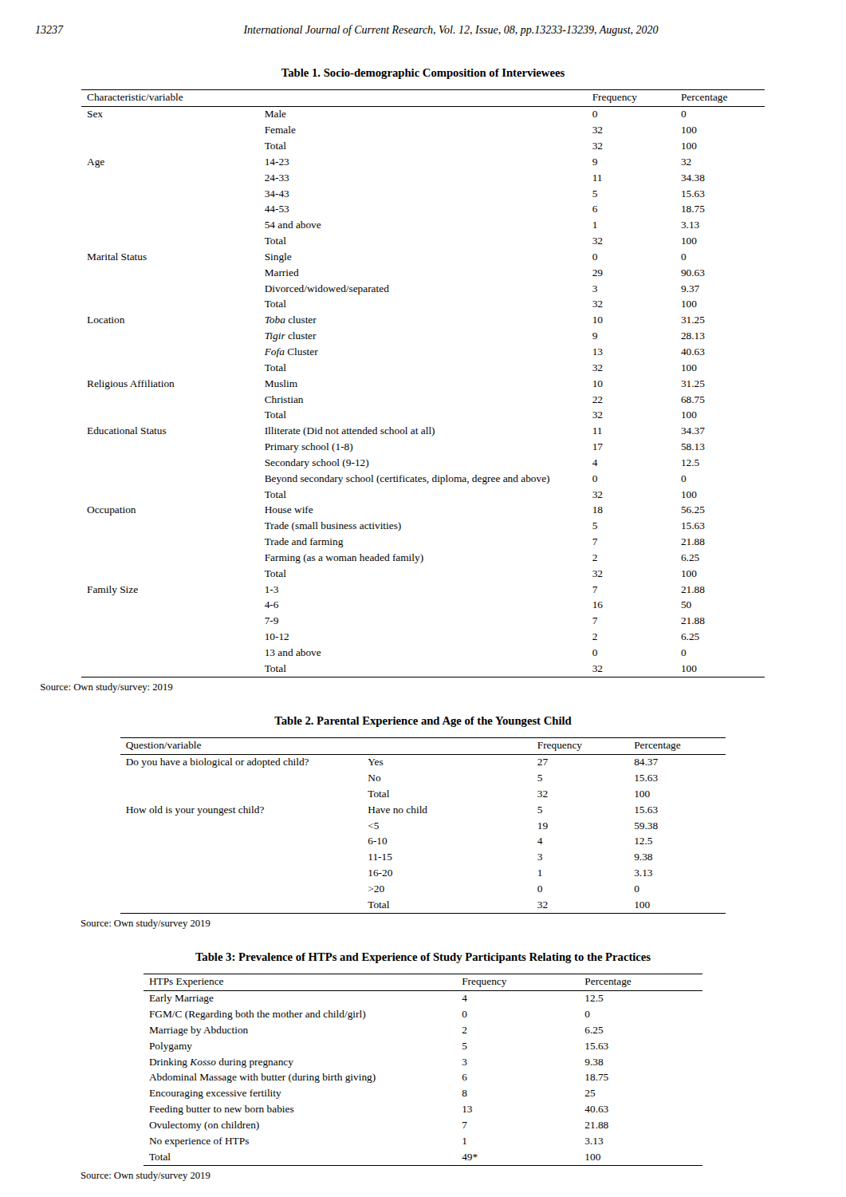13237 International Journal of Current Research, Vol. 12, Issue, 08, pp.13233-13239, August, 2020
Table 1. Socio-demographic Composition of Interviewees
| Characteristic/variable | | Frequency | Percentage |
| --- | --- | --- | --- |
| Sex | Male | 0 | 0 |
| | Female | 32 | 100 |
| | Total | 32 | 100 |
| Age | 14-23 | 9 | 32 |
| | 24-33 | 11 | 34.38 |
| | 34-43 | 5 | 15.63 |
| | 44-53 | 6 | 18.75 |
| | 54 and above | 1 | 3.13 |
| | Total | 32 | 100 |
| Marital Status | Single | 0 | 0 |
| | Married | 29 | 90.63 |
| | Divorced/widowed/separated | 3 | 9.37 |
| | Total | 32 | 100 |
| Location | Toba cluster | 10 | 31.25 |
| | Tigir cluster | 9 | 28.13 |
| | Fofa Cluster | 13 | 40.63 |
| | Total | 32 | 100 |
| Religious Affiliation | Muslim | 10 | 31.25 |
| | Christian | 22 | 68.75 |
| | Total | 32 | 100 |
| Educational Status | Illiterate (Did not attended school at all) | 11 | 34.37 |
| | Primary school (1-8) | 17 | 58.13 |
| | Secondary school (9-12) | 4 | 12.5 |
| | Beyond secondary school (certificates, diploma, degree and above) | 0 | 0 |
| | Total | 32 | 100 |
| Occupation | House wife | 18 | 56.25 |
| | Trade (small business activities) | 5 | 15.63 |
| | Trade and farming | 7 | 21.88 |
| | Farming (as a woman headed family) | 2 | 6.25 |
| | Total | 32 | 100 |
| Family Size | 1-3 | 7 | 21.88 |
| | 4-6 | 16 | 50 |
| | 7-9 | 7 | 21.88 |
| | 10-12 | 2 | 6.25 |
| | 13 and above | 0 | 0 |
| | Total | 32 | 100 |
Source: Own study/survey: 2019
Table 2. Parental Experience and Age of the Youngest Child
| Question/variable | | Frequency | Percentage |
| --- | --- | --- | --- |
| Do you have a biological or adopted child? | Yes | 27 | 84.37 |
| | No | 5 | 15.63 |
| | Total | 32 | 100 |
| How old is your youngest child? | Have no child | 5 | 15.63 |
| | <5 | 19 | 59.38 |
| | 6-10 | 4 | 12.5 |
| | 11-15 | 3 | 9.38 |
| | 16-20 | 1 | 3.13 |
| | >20 | 0 | 0 |
| | Total | 32 | 100 |
Source: Own study/survey 2019
Table 3: Prevalence of HTPs and Experience of Study Participants Relating to the Practices
| HTPs Experience | Frequency | Percentage |
| --- | --- | --- |
| Early Marriage | 4 | 12.5 |
| FGM/C (Regarding both the mother and child/girl) | 0 | 0 |
| Marriage by Abduction | 2 | 6.25 |
| Polygamy | 5 | 15.63 |
| Drinking Kosso during pregnancy | 3 | 9.38 |
| Abdominal Massage with butter (during birth giving) | 6 | 18.75 |
| Encouraging excessive fertility | 8 | 25 |
| Feeding butter to new born babies | 13 | 40.63 |
| Ovulectomy (on children) | 7 | 21.88 |
| No experience of HTPs | 1 | 3.13 |
| Total | 49* | 100 |
Source: Own study/survey 2019